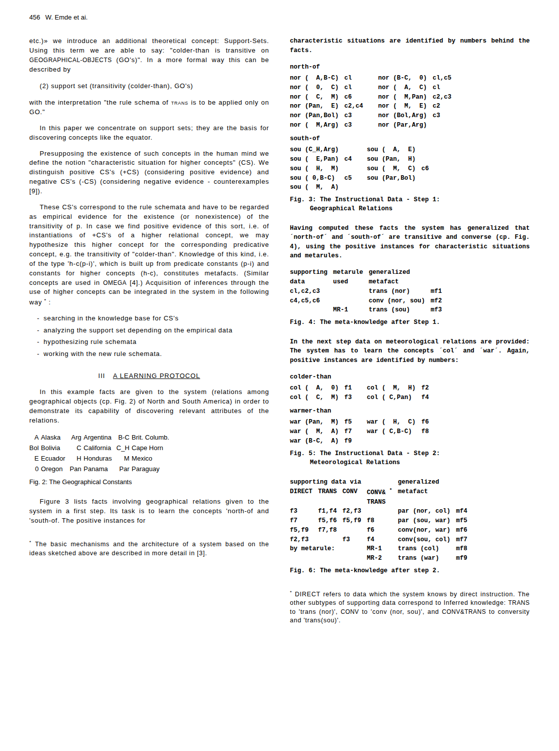456 W. Emde et ai.
etc.)» we introduce an additional theoretical concept: Support-Sets. Using this term we are able to say: "colder-than is transitive on GEOGRAPHICAL-OBJECTS (GO's)". In a more formal way this can be described by
(2) support set (transitivity (colder-than), GO's)
with the interpretation "the rule schema of trans is to be applied only on GO."
In this paper we concentrate on support sets; they are the basis for discovering concepts like the equator.
Presupposing the existence of such concepts in the human mind we define the notion "characteristic situation for higher concepts" (CS). We distinguish positive CS's (+CS) (considering positive evidence) and negative CS's (-CS) (considering negative evidence - counterexamples [9]).
These CS's correspond to the rule schemata and have to be regarded as empirical evidence for the existence (or nonexistence) of the transitivity of p. In case we find positive evidence of this sort, i.e. of instantiations of +CS's of a higher relational concept, we may hypothesize this higher concept for the corresponding predicative concept, e.g. the transitivity of "colder-than". Knowledge of this kind, i.e. of the type 'h-c(p-i)', which is built up from predicate constants (p-i) and constants for higher concepts (h-c), constitutes metafacts. (Similar concepts are used in OMEGA [4].) Acquisition of inferences through the use of higher concepts can be integrated in the system in the following way * :
searching in the knowledge base for CS's
analyzing the support set depending on the empirical data
hypothesizing rule schemata
working with the new rule schemata.
III A LEARNING PROTOCOL
In this example facts are given to the system (relations among geographical objects (cp. Fig. 2) of North and South America) in order to demonstrate its capability of discovering relevant attributes of the relations.
| A | Alaska | Arg | Argentina | B-C | Brit. Columb. |
| Bol | Bolivia | C | California | C_H | Cape Horn |
| E | Ecuador | H | Honduras | M | Mexico |
| 0 | Oregon | Pan | Panama | Par | Paraguay |
Fig. 2: The Geographical Constants
Figure 3 lists facts involving geographical relations given to the system in a first step. Its task is to learn the concepts 'north-of and 'south-of. The positive instances for
* The basic mechanisms and the architecture of a system based on the ideas sketched above are described in more detail in [3].
characteristic situations are identified by numbers behind the facts.
north-of
| nor ( A,B-C) | cl | nor (B-C, 0) | cl,c5 |
| nor ( 0, C) | cl | nor ( A, C) | cl |
| nor ( C, M) | c6 | nor ( M,Pan) | c2,c3 |
| nor (Pan, E) | c2,c4 | nor ( M, E) | c2 |
| nor (Pan,Bol) | c3 | nor (Bol,Arg) | c3 |
| nor ( M,Arg) | c3 | nor (Par,Arg) | |
south-of
| sou (C_H,Arg) | | sou ( A, E) | |
| sou ( E,Pan) | c4 | sou (Pan, H) | |
| sou ( H, M) | | sou ( M, C) | c6 |
| sou ( 0,B-C) | c5 | sou (Par,Bol) | |
| sou ( M, A) | | | |
Fig. 3: The Instructional Data - Step 1:Geographical Relations
Having computed these facts the system has generalized that ´north-of´ and ´south-of´ are transitive and converse (cp. Fig. 4), using the positive instances for characteristic situations and metarules.
| supporting | metarule | generalized | |
| data | used | metafact | |
| cl,c2,c3 | | trans (nor) | mf1 |
| c4,c5,c6 | | conv (nor, sou) | mf2 |
| | MR-1 | trans (sou) | mf3 |
Fig. 4: The meta-knowledge after Step 1.
In the next step data on meteorological relations are provided: The system has to learn the concepts ´col´ and ´war´. Again, positive instances are identified by numbers:
colder-than
| col ( A, 0) | f1 | col ( M, H) | f2 |
| col ( C, M) | f3 | col ( C,Pan) | f4 |
warmer-than
| war (Pan, M) | f5 | war ( H, C) | f6 |
| war ( M, A) | f7 | war ( C,B-C) | f8 |
| war (B-C, A) | f9 | | |
Fig. 5: The Instructional Data - Step 2:Meteorological Relations
| supporting data via | generalized |
| DIRECT | TRANS | CONV | CONV& * | metafact | |
| | | | TRANS | | |
| f3 | f1,f4 | f2,f3 | | par (nor, col) | mf4 |
| f7 | f5,f6 | f5,f9 | f8 | par (sou, war) | mf5 |
| f5,f9 | f7,f8 | | f6 | conv(nor, war) | mf6 |
| f2,f3 | | f3 | f4 | conv(sou, col) | mf7 |
| by metarule: | MR-1 | trans (col) | mf8 |
| | MR-2 | trans (war) | mf9 |
Fig. 6: The meta-knowledge after step 2.
* DIRECT refers to data which the system knows by direct instruction. The other subtypes of supporting data correspond to Inferred knowledge: TRANS to 'trans (nor)', CONV to 'conv (nor, sou)', and CONV&TRANS to conversity and 'trans(sou)'.